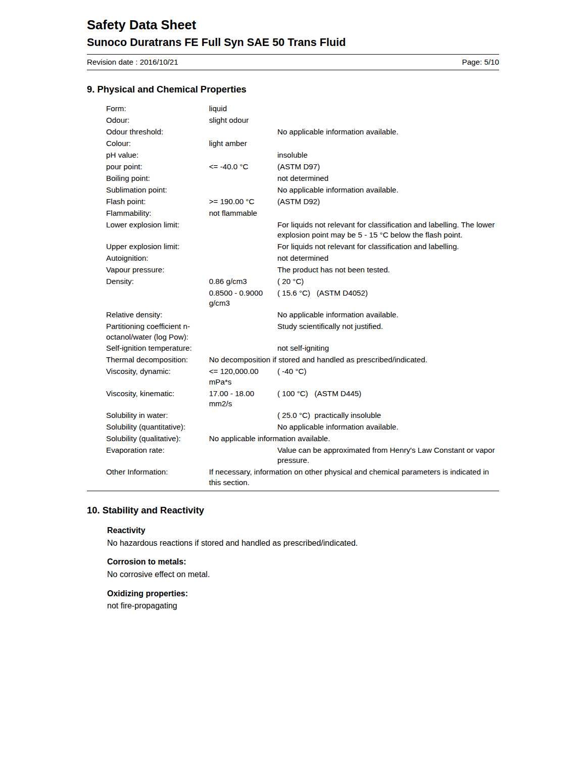Safety Data Sheet
Sunoco Duratrans FE Full Syn SAE 50 Trans Fluid
Revision date : 2016/10/21 Page: 5/10
9. Physical and Chemical Properties
| Form: | liquid | |
| Odour: | slight odour | |
| Odour threshold: | | No applicable information available. |
| Colour: | light amber | |
| pH value: | | insoluble |
| pour point: | <= -40.0 °C | (ASTM D97) |
| Boiling point: | | not determined |
| Sublimation point: | | No applicable information available. |
| Flash point: | >= 190.00 °C | (ASTM D92) |
| Flammability: | not flammable | |
| Lower explosion limit: | | For liquids not relevant for classification and labelling. The lower explosion point may be 5 - 15 °C below the flash point. |
| Upper explosion limit: | | For liquids not relevant for classification and labelling. |
| Autoignition: | | not determined |
| Vapour pressure: | | The product has not been tested. |
| Density: | 0.86 g/cm3 | ( 20 °C) |
| | 0.8500 - 0.9000 g/cm3 | ( 15.6 °C) (ASTM D4052) |
| Relative density: | | No applicable information available. |
| Partitioning coefficient n-octanol/water (log Pow): | | Study scientifically not justified. |
| Self-ignition temperature: | | not self-igniting |
| Thermal decomposition: | No decomposition if stored and handled as prescribed/indicated. |
| Viscosity, dynamic: | <= 120,000.00 mPa*s | ( -40 °C) |
| Viscosity, kinematic: | 17.00 - 18.00 mm2/s | ( 100 °C) (ASTM D445) |
| Solubility in water: | | ( 25.0 °C) practically insoluble |
| Solubility (quantitative): | | No applicable information available. |
| Solubility (qualitative): | No applicable information available. |
| Evaporation rate: | | Value can be approximated from Henry's Law Constant or vapor pressure. |
| Other Information: | If necessary, information on other physical and chemical parameters is indicated in this section. |
10. Stability and Reactivity
Reactivity
No hazardous reactions if stored and handled as prescribed/indicated.
Corrosion to metals:
No corrosive effect on metal.
Oxidizing properties:
not fire-propagating